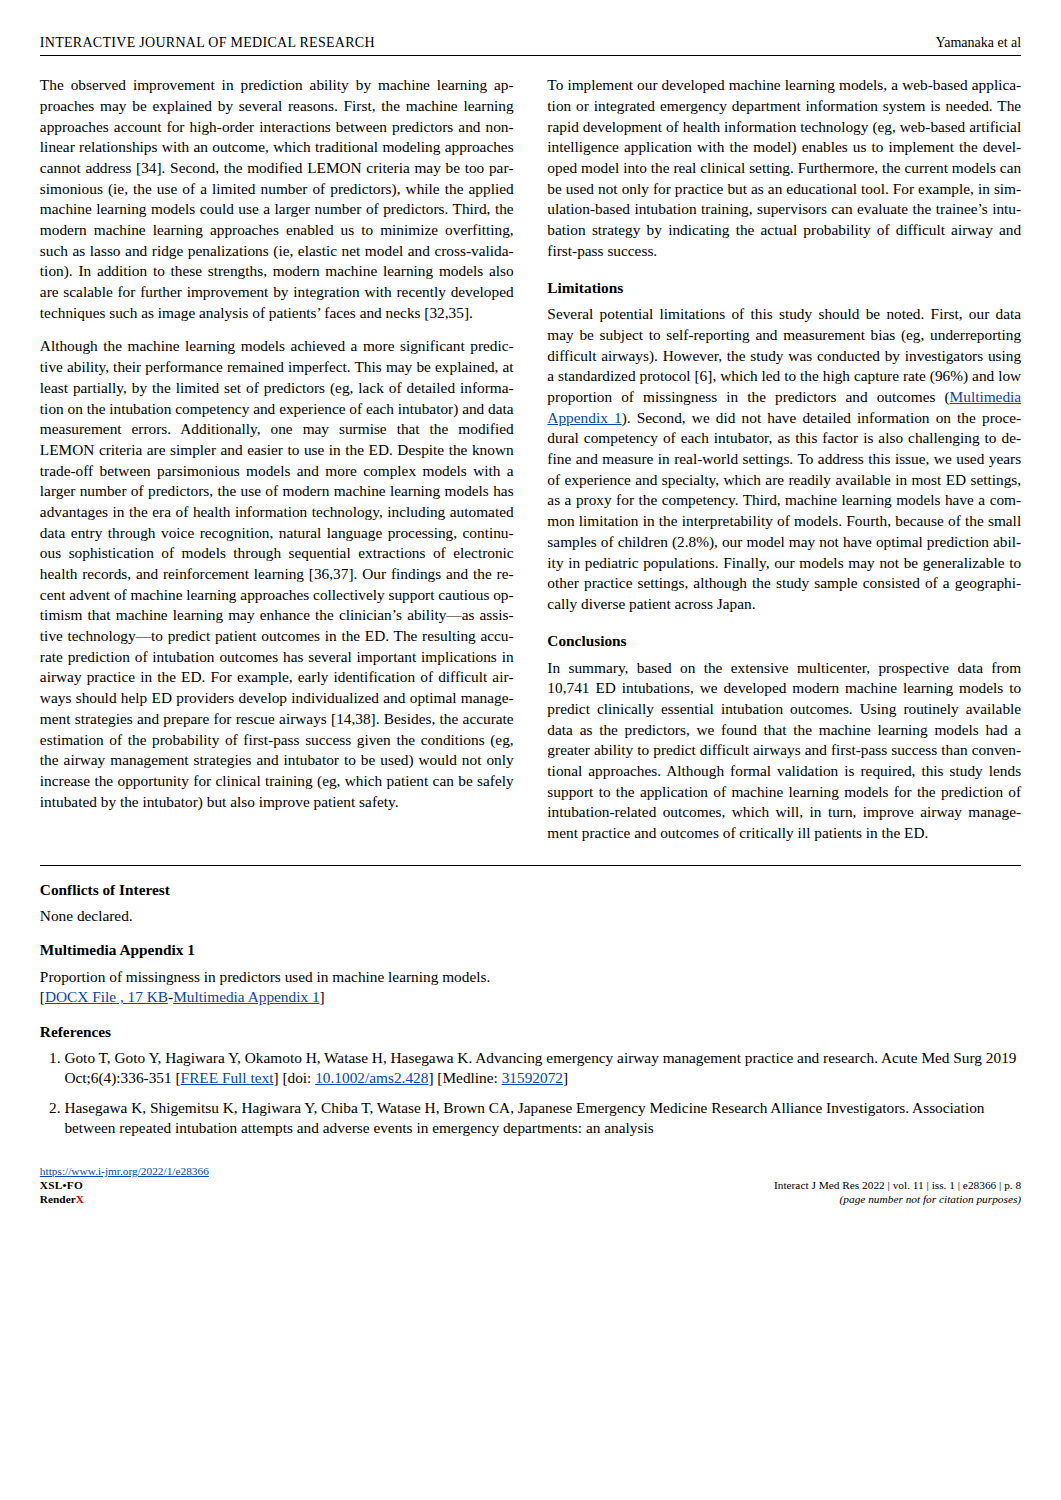Interactive Journal of Medical Research Yamanaka et al
The observed improvement in prediction ability by machine learning approaches may be explained by several reasons. First, the machine learning approaches account for high-order interactions between predictors and nonlinear relationships with an outcome, which traditional modeling approaches cannot address [34]. Second, the modified LEMON criteria may be too parsimonious (ie, the use of a limited number of predictors), while the applied machine learning models could use a larger number of predictors. Third, the modern machine learning approaches enabled us to minimize overfitting, such as lasso and ridge penalizations (ie, elastic net model and cross-validation). In addition to these strengths, modern machine learning models also are scalable for further improvement by integration with recently developed techniques such as image analysis of patients’ faces and necks [32,35].
Although the machine learning models achieved a more significant predictive ability, their performance remained imperfect. This may be explained, at least partially, by the limited set of predictors (eg, lack of detailed information on the intubation competency and experience of each intubator) and data measurement errors. Additionally, one may surmise that the modified LEMON criteria are simpler and easier to use in the ED. Despite the known trade-off between parsimonious models and more complex models with a larger number of predictors, the use of modern machine learning models has advantages in the era of health information technology, including automated data entry through voice recognition, natural language processing, continuous sophistication of models through sequential extractions of electronic health records, and reinforcement learning [36,37]. Our findings and the recent advent of machine learning approaches collectively support cautious optimism that machine learning may enhance the clinician’s ability—as assistive technology—to predict patient outcomes in the ED. The resulting accurate prediction of intubation outcomes has several important implications in airway practice in the ED. For example, early identification of difficult airways should help ED providers develop individualized and optimal management strategies and prepare for rescue airways [14,38]. Besides, the accurate estimation of the probability of first-pass success given the conditions (eg, the airway management strategies and intubator to be used) would not only increase the opportunity for clinical training (eg, which patient can be safely intubated by the intubator) but also improve patient safety.
To implement our developed machine learning models, a web-based application or integrated emergency department information system is needed. The rapid development of health information technology (eg, web-based artificial intelligence application with the model) enables us to implement the developed model into the real clinical setting. Furthermore, the current models can be used not only for practice but as an educational tool. For example, in simulation-based intubation training, supervisors can evaluate the trainee’s intubation strategy by indicating the actual probability of difficult airway and first-pass success.
Limitations
Several potential limitations of this study should be noted. First, our data may be subject to self-reporting and measurement bias (eg, underreporting difficult airways). However, the study was conducted by investigators using a standardized protocol [6], which led to the high capture rate (96%) and low proportion of missingness in the predictors and outcomes (Multimedia Appendix 1). Second, we did not have detailed information on the procedural competency of each intubator, as this factor is also challenging to define and measure in real-world settings. To address this issue, we used years of experience and specialty, which are readily available in most ED settings, as a proxy for the competency. Third, machine learning models have a common limitation in the interpretability of models. Fourth, because of the small samples of children (2.8%), our model may not have optimal prediction ability in pediatric populations. Finally, our models may not be generalizable to other practice settings, although the study sample consisted of a geographically diverse patient across Japan.
Conclusions
In summary, based on the extensive multicenter, prospective data from 10,741 ED intubations, we developed modern machine learning models to predict clinically essential intubation outcomes. Using routinely available data as the predictors, we found that the machine learning models had a greater ability to predict difficult airways and first-pass success than conventional approaches. Although formal validation is required, this study lends support to the application of machine learning models for the prediction of intubation-related outcomes, which will, in turn, improve airway management practice and outcomes of critically ill patients in the ED.
Conflicts of Interest
None declared.
Multimedia Appendix 1
Proportion of missingness in predictors used in machine learning models.
[DOCX File , 17 KB-Multimedia Appendix 1]
References
Goto T, Goto Y, Hagiwara Y, Okamoto H, Watase H, Hasegawa K. Advancing emergency airway management practice and research. Acute Med Surg 2019 Oct;6(4):336-351 [FREE Full text] [doi: 10.1002/ams2.428] [Medline: 31592072]
Hasegawa K, Shigemitsu K, Hagiwara Y, Chiba T, Watase H, Brown CA, Japanese Emergency Medicine Research Alliance Investigators. Association between repeated intubation attempts and adverse events in emergency departments: an analysis
https://www.i-jmr.org/2022/1/e28366
XSL•FO
RenderX
Interact J Med Res 2022 | vol. 11 | iss. 1 | e28366 | p. 8
(page number not for citation purposes)